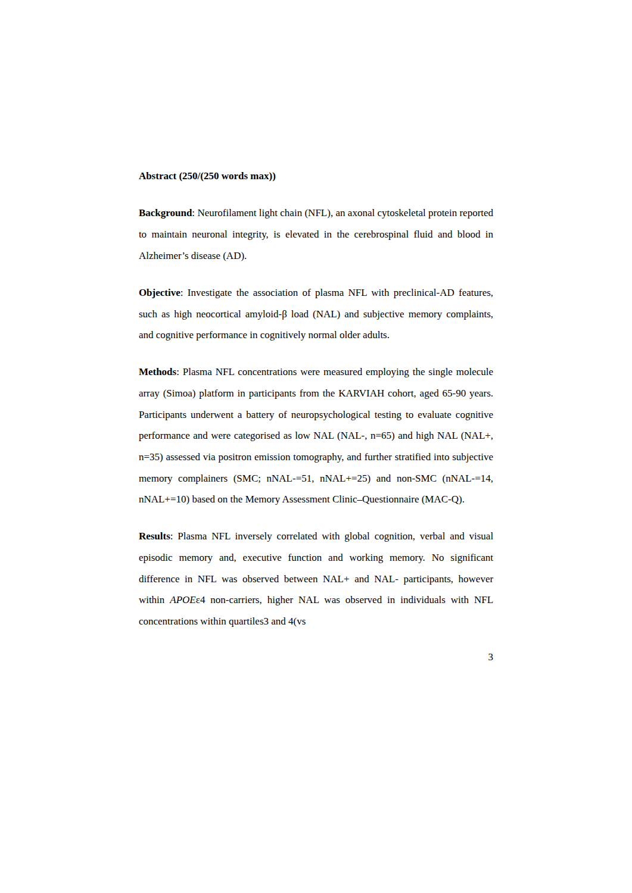Abstract (250/(250 words max))
Background: Neurofilament light chain (NFL), an axonal cytoskeletal protein reported to maintain neuronal integrity, is elevated in the cerebrospinal fluid and blood in Alzheimer’s disease (AD).
Objective: Investigate the association of plasma NFL with preclinical-AD features, such as high neocortical amyloid-β load (NAL) and subjective memory complaints, and cognitive performance in cognitively normal older adults.
Methods: Plasma NFL concentrations were measured employing the single molecule array (Simoa) platform in participants from the KARVIAH cohort, aged 65-90 years. Participants underwent a battery of neuropsychological testing to evaluate cognitive performance and were categorised as low NAL (NAL-, n=65) and high NAL (NAL+, n=35) assessed via positron emission tomography, and further stratified into subjective memory complainers (SMC; nNAL-=51, nNAL+=25) and non-SMC (nNAL-=14, nNAL+=10) based on the Memory Assessment Clinic–Questionnaire (MAC-Q).
Results: Plasma NFL inversely correlated with global cognition, verbal and visual episodic memory and, executive function and working memory. No significant difference in NFL was observed between NAL+ and NAL- participants, however within APOEε4 non-carriers, higher NAL was observed in individuals with NFL concentrations within quartiles3 and 4(vs
3